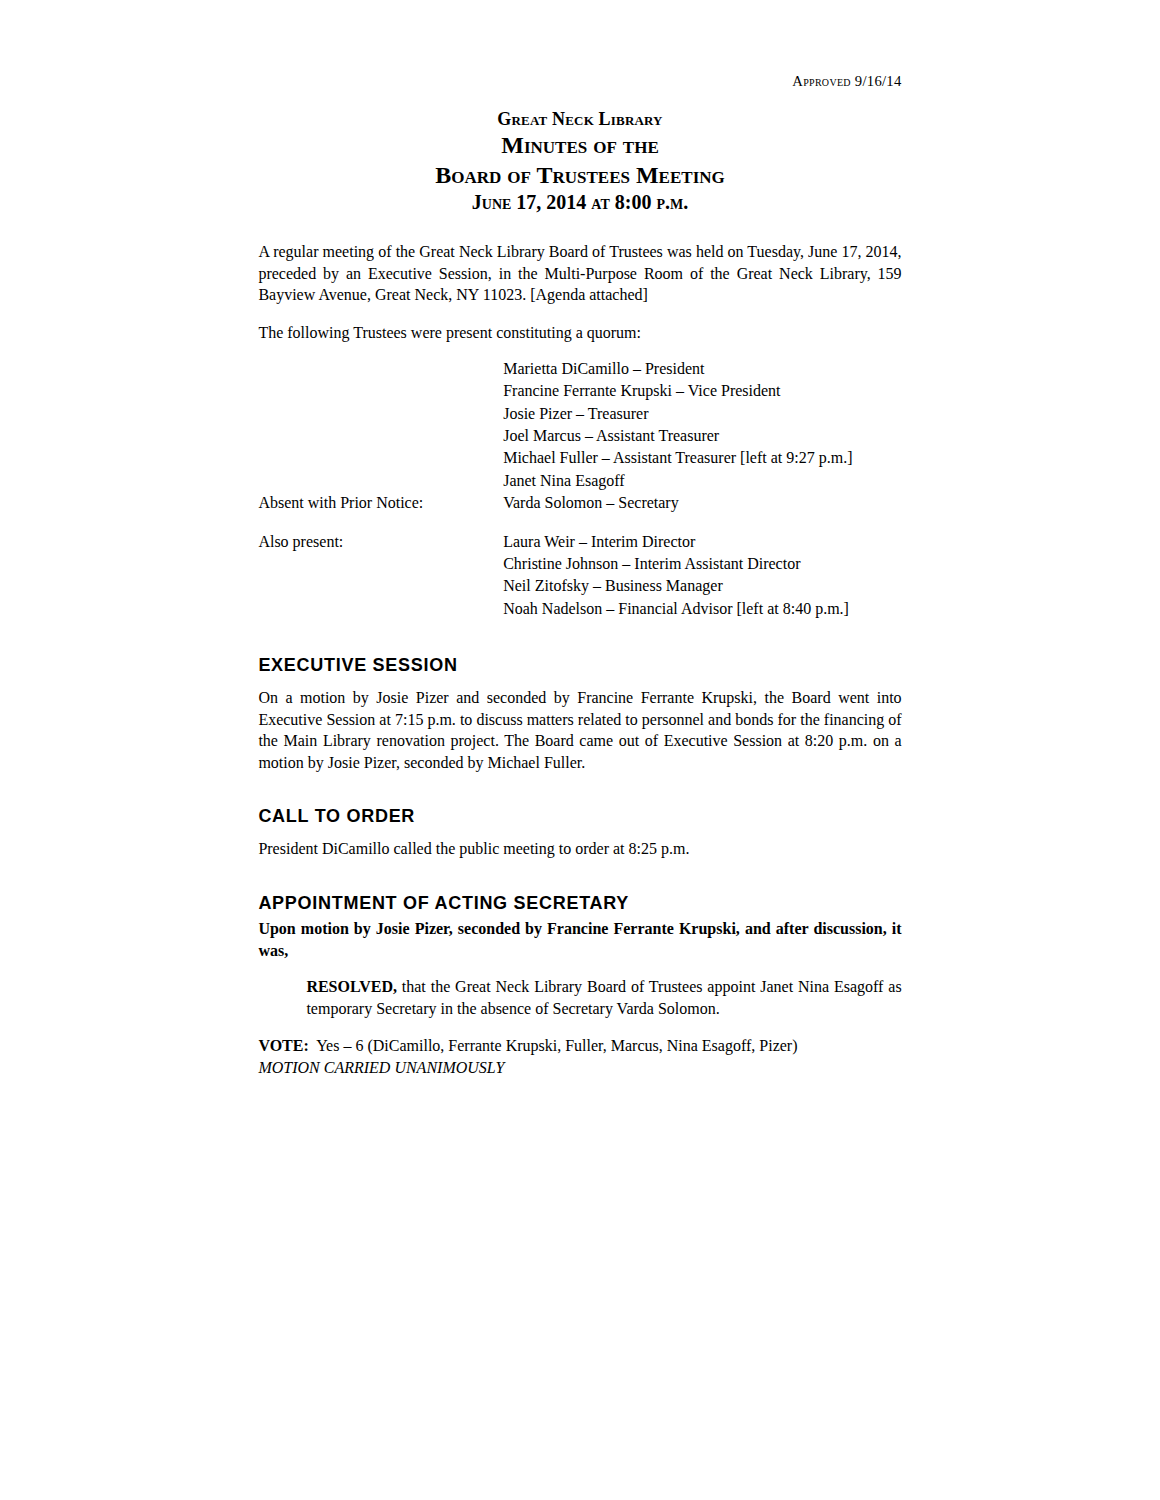Approved 9/16/14
Great Neck Library
Minutes of the
Board of Trustees Meeting
June 17, 2014 at 8:00 p.m.
A regular meeting of the Great Neck Library Board of Trustees was held on Tuesday, June 17, 2014, preceded by an Executive Session, in the Multi-Purpose Room of the Great Neck Library, 159 Bayview Avenue, Great Neck, NY 11023. [Agenda attached]
The following Trustees were present constituting a quorum:
Marietta DiCamillo – President
Francine Ferrante Krupski – Vice President
Josie Pizer – Treasurer
Joel Marcus – Assistant Treasurer
Michael Fuller – Assistant Treasurer [left at 9:27 p.m.]
Janet Nina Esagoff
| Absent with Prior Notice: | Varda Solomon – Secretary |
| Also present: | Laura Weir – Interim Director Christine Johnson – Interim Assistant Director Neil Zitofsky – Business Manager Noah Nadelson – Financial Advisor [left at 8:40 p.m.] |
EXECUTIVE SESSION
On a motion by Josie Pizer and seconded by Francine Ferrante Krupski, the Board went into Executive Session at 7:15 p.m. to discuss matters related to personnel and bonds for the financing of the Main Library renovation project. The Board came out of Executive Session at 8:20 p.m. on a motion by Josie Pizer, seconded by Michael Fuller.
CALL TO ORDER
President DiCamillo called the public meeting to order at 8:25 p.m.
APPOINTMENT OF ACTING SECRETARY
Upon motion by Josie Pizer, seconded by Francine Ferrante Krupski, and after discussion, it was,
RESOLVED, that the Great Neck Library Board of Trustees appoint Janet Nina Esagoff as temporary Secretary in the absence of Secretary Varda Solomon.
VOTE: Yes – 6 (DiCamillo, Ferrante Krupski, Fuller, Marcus, Nina Esagoff, Pizer)
MOTION CARRIED UNANIMOUSLY